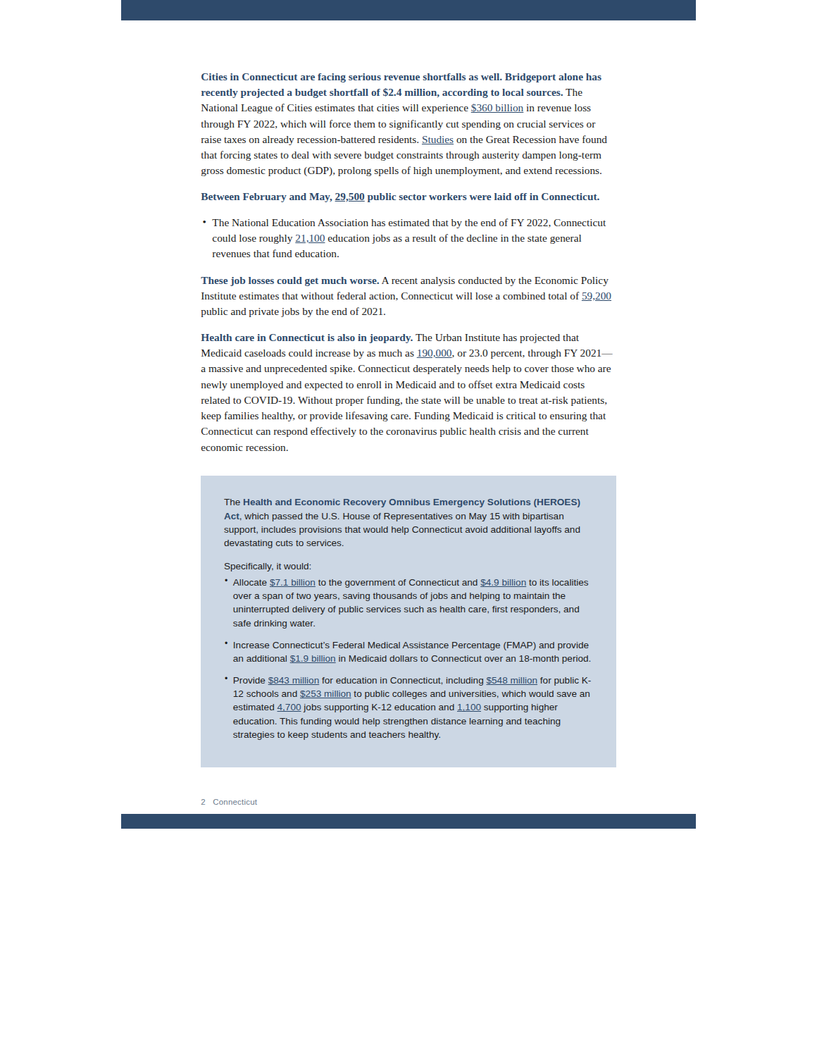Cities in Connecticut are facing serious revenue shortfalls as well. Bridgeport alone has recently projected a budget shortfall of $2.4 million, according to local sources. The National League of Cities estimates that cities will experience $360 billion in revenue loss through FY 2022, which will force them to significantly cut spending on crucial services or raise taxes on already recession-battered residents. Studies on the Great Recession have found that forcing states to deal with severe budget constraints through austerity dampen long-term gross domestic product (GDP), prolong spells of high unemployment, and extend recessions.
Between February and May, 29,500 public sector workers were laid off in Connecticut.
The National Education Association has estimated that by the end of FY 2022, Connecticut could lose roughly 21,100 education jobs as a result of the decline in the state general revenues that fund education.
These job losses could get much worse. A recent analysis conducted by the Economic Policy Institute estimates that without federal action, Connecticut will lose a combined total of 59,200 public and private jobs by the end of 2021.
Health care in Connecticut is also in jeopardy. The Urban Institute has projected that Medicaid caseloads could increase by as much as 190,000, or 23.0 percent, through FY 2021—a massive and unprecedented spike. Connecticut desperately needs help to cover those who are newly unemployed and expected to enroll in Medicaid and to offset extra Medicaid costs related to COVID-19. Without proper funding, the state will be unable to treat at-risk patients, keep families healthy, or provide lifesaving care. Funding Medicaid is critical to ensuring that Connecticut can respond effectively to the coronavirus public health crisis and the current economic recession.
The Health and Economic Recovery Omnibus Emergency Solutions (HEROES) Act, which passed the U.S. House of Representatives on May 15 with bipartisan support, includes provisions that would help Connecticut avoid additional layoffs and devastating cuts to services.
Specifically, it would:
Allocate $7.1 billion to the government of Connecticut and $4.9 billion to its localities over a span of two years, saving thousands of jobs and helping to maintain the uninterrupted delivery of public services such as health care, first responders, and safe drinking water.
Increase Connecticut’s Federal Medical Assistance Percentage (FMAP) and provide an additional $1.9 billion in Medicaid dollars to Connecticut over an 18-month period.
Provide $843 million for education in Connecticut, including $548 million for public K-12 schools and $253 million to public colleges and universities, which would save an estimated 4,700 jobs supporting K-12 education and 1,100 supporting higher education. This funding would help strengthen distance learning and teaching strategies to keep students and teachers healthy.
2 Connecticut